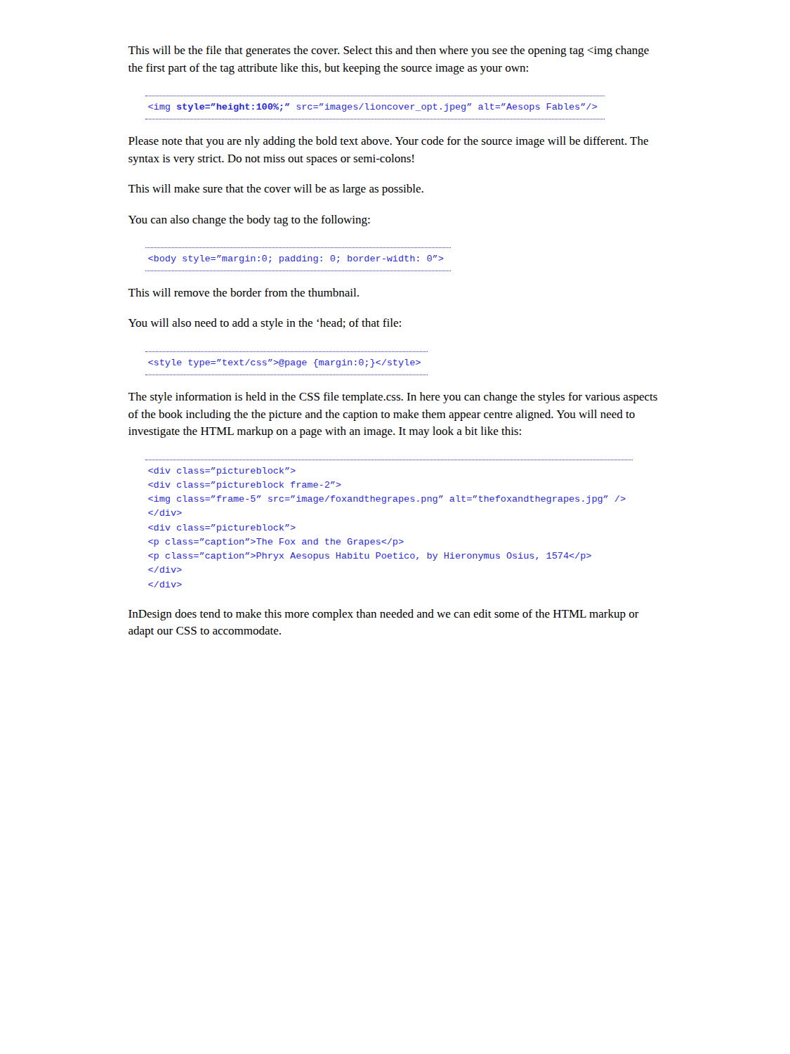This will be the file that generates the cover. Select this and then where you see the opening tag <img change the first part of the tag attribute like this, but keeping the source image as your own:
<img style=”height:100%;” src=”images/lioncover_opt.jpeg” alt=”Aesops Fables”/>
Please note that you are nly adding the bold text above. Your code for the source image will be different. The syntax is very strict. Do not miss out spaces or semi-colons!
This will make sure that the cover will be as large as possible.
You can also change the body tag to the following:
<body style=”margin:0; padding: 0; border-width: 0”>
This will remove the border from the thumbnail.
You will also need to add a style in the ‘head; of that file:
<style type=”text/css”>@page {margin:0;}</style>
The style information is held in the CSS file template.css. In here you can change the styles for various aspects of the book including the the picture and the caption to make them appear centre aligned. You will need to investigate the HTML markup on a page with an image. It may look a bit like this:
<div class=”pictureblock”>
<div class=”pictureblock frame-2”>
<img class=”frame-5” src=”image/foxandthegrapes.png” alt=”thefoxandthegrapes.jpg” />
</div>
<div class=”pictureblock”>
<p class=”caption”>The Fox and the Grapes</p>
<p class=”caption”>Phryx Aesopus Habitu Poetico, by Hieronymus Osius, 1574</p>
</div>
</div>
InDesign does tend to make this more complex than needed and we can edit some of the HTML markup or adapt our CSS to accommodate.